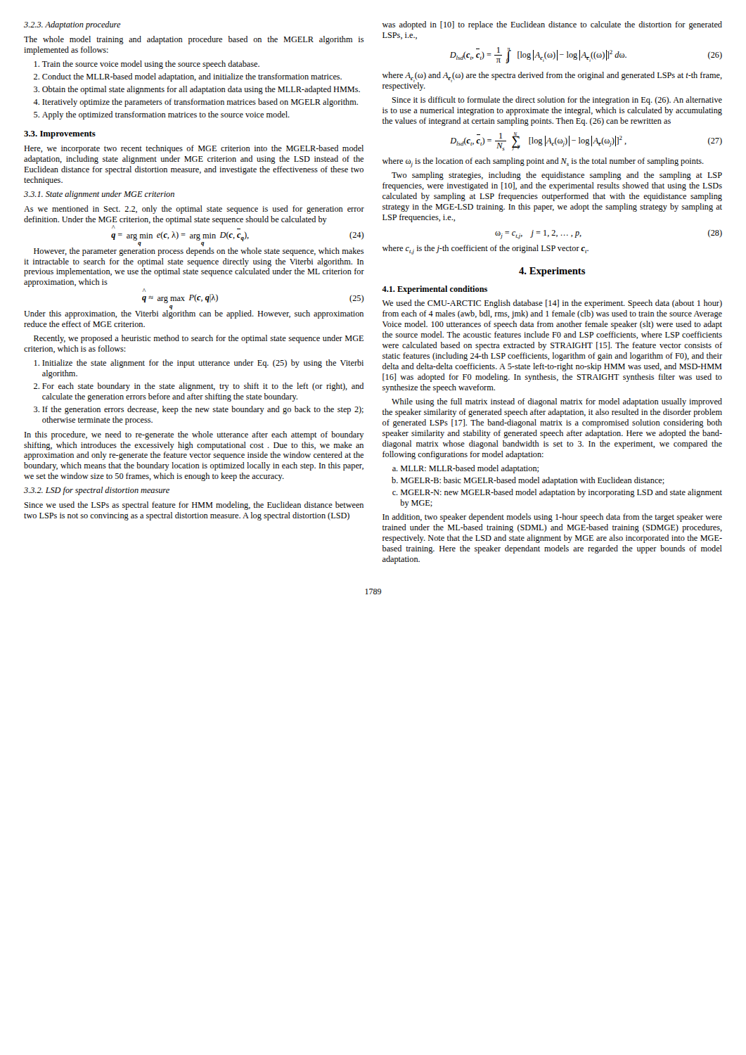3.2.3. Adaptation procedure
The whole model training and adaptation procedure based on the MGELR algorithm is implemented as follows:
Train the source voice model using the source speech database.
Conduct the MLLR-based model adaptation, and initialize the transformation matrices.
Obtain the optimal state alignments for all adaptation data using the MLLR-adapted HMMs.
Iteratively optimize the parameters of transformation matrices based on MGELR algorithm.
Apply the optimized transformation matrices to the source voice model.
3.3. Improvements
Here, we incorporate two recent techniques of MGE criterion into the MGELR-based model adaptation, including state alignment under MGE criterion and using the LSD instead of the Euclidean distance for spectral distortion measure, and investigate the effectiveness of these two techniques.
3.3.1. State alignment under MGE criterion
As we mentioned in Sect. 2.2, only the optimal state sequence is used for generation error definition. Under the MGE criterion, the optimal state sequence should be calculated by
q = arg minq e(c, λ) = arg minq D(c, cq),
(24)
However, the parameter generation process depends on the whole state sequence, which makes it intractable to search for the optimal state sequence directly using the Viterbi algorithm. In previous implementation, we use the optimal state sequence calculated under the ML criterion for approximation, which is
q ≈ arg maxq P(c, q|λ)
(25)
Under this approximation, the Viterbi algorithm can be applied. However, such approximation reduce the effect of MGE criterion.
Recently, we proposed a heuristic method to search for the optimal state sequence under MGE criterion, which is as follows:
Initialize the state alignment for the input utterance under Eq. (25) by using the Viterbi algorithm.
For each state boundary in the state alignment, try to shift it to the left (or right), and calculate the generation errors before and after shifting the state boundary.
If the generation errors decrease, keep the new state boundary and go back to the step 2); otherwise terminate the process.
In this procedure, we need to re-generate the whole utterance after each attempt of boundary shifting, which introduces the excessively high computational cost . Due to this, we make an approximation and only re-generate the feature vector sequence inside the window centered at the boundary, which means that the boundary location is optimized locally in each step. In this paper, we set the window size to 50 frames, which is enough to keep the accuracy.
3.3.2. LSD for spectral distortion measure
Since we used the LSPs as spectral feature for HMM modeling, the Euclidean distance between two LSPs is not so convincing as a spectral distortion measure. A log spectral distortion (LSD)
was adopted in [10] to replace the Euclidean distance to calculate the distortion for generated LSPs, i.e.,
Dlsd(ct, ct) = 1 π ∫π 0 [log Act(ω) − log Act((ω)]2 dω.
(26)
where Act(ω) and Act(ω) are the spectra derived from the original and generated LSPs at t-th frame, respectively.
Since it is difficult to formulate the direct solution for the integration in Eq. (26). An alternative is to use a numerical integration to approximate the integral, which is calculated by accumulating the values of integrand at certain sampling points. Then Eq. (26) can be rewritten as
Dlsd(ct, ct) = 1 Ns ∑Ns j=1 [log Ac(ωj) − log Ac(ωj)]2 ,
(27)
where ωj is the location of each sampling point and Ns is the total number of sampling points.
Two sampling strategies, including the equidistance sampling and the sampling at LSP frequencies, were investigated in [10], and the experimental results showed that using the LSDs calculated by sampling at LSP frequencies outperformed that with the equidistance sampling strategy in the MGE-LSD training. In this paper, we adopt the sampling strategy by sampling at LSP frequencies, i.e.,
ωj = ct,j, j = 1, 2, … , p,
(28)
where ct,j is the j-th coefficient of the original LSP vector ct.
4. Experiments
4.1. Experimental conditions
We used the CMU-ARCTIC English database [14] in the experiment. Speech data (about 1 hour) from each of 4 males (awb, bdl, rms, jmk) and 1 female (clb) was used to train the source Average Voice model. 100 utterances of speech data from another female speaker (slt) were used to adapt the source model. The acoustic features include F0 and LSP coefficients, where LSP coefficients were calculated based on spectra extracted by STRAIGHT [15]. The feature vector consists of static features (including 24-th LSP coefficients, logarithm of gain and logarithm of F0), and their delta and delta-delta coefficients. A 5-state left-to-right no-skip HMM was used, and MSD-HMM [16] was adopted for F0 modeling. In synthesis, the STRAIGHT synthesis filter was used to synthesize the speech waveform.
While using the full matrix instead of diagonal matrix for model adaptation usually improved the speaker similarity of generated speech after adaptation, it also resulted in the disorder problem of generated LSPs [17]. The band-diagonal matrix is a compromised solution considering both speaker similarity and stability of generated speech after adaptation. Here we adopted the band-diagonal matrix whose diagonal bandwidth is set to 3. In the experiment, we compared the following configurations for model adaptation:
MLLR: MLLR-based model adaptation;
MGELR-B: basic MGELR-based model adaptation with Euclidean distance;
MGELR-N: new MGELR-based model adaptation by incorporating LSD and state alignment by MGE;
In addition, two speaker dependent models using 1-hour speech data from the target speaker were trained under the ML-based training (SDML) and MGE-based training (SDMGE) procedures, respectively. Note that the LSD and state alignment by MGE are also incorporated into the MGE-based training. Here the speaker dependant models are regarded the upper bounds of model adaptation.
1789